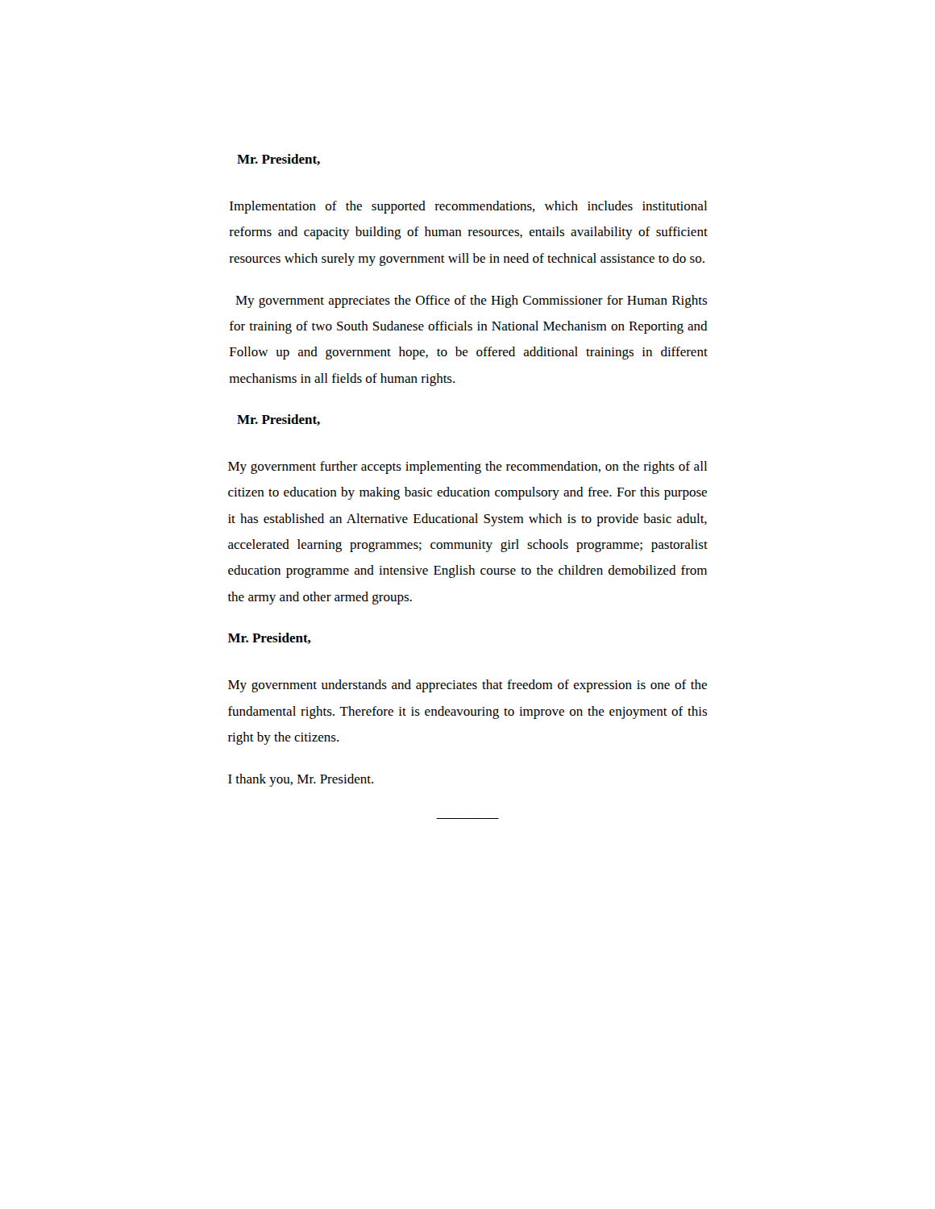Mr. President,
Implementation of the supported recommendations, which includes institutional reforms and capacity building of human resources, entails availability of sufficient resources which surely my government will be in need of technical assistance to do so.
My government appreciates the Office of the High Commissioner for Human Rights for training of two South Sudanese officials in National Mechanism on Reporting and Follow up and government hope, to be offered additional trainings in different mechanisms in all fields of human rights.
Mr. President,
My government further accepts implementing the recommendation, on the rights of all citizen to education by making basic education compulsory and free. For this purpose it has established an Alternative Educational System which is to provide basic adult, accelerated learning programmes; community girl schools programme; pastoralist education programme and intensive English course to the children demobilized from the army and other armed groups.
Mr. President,
My government understands and appreciates that freedom of expression is one of the fundamental rights. Therefore it is endeavouring to improve on the enjoyment of this right by the citizens.
I thank you, Mr. President.
_________